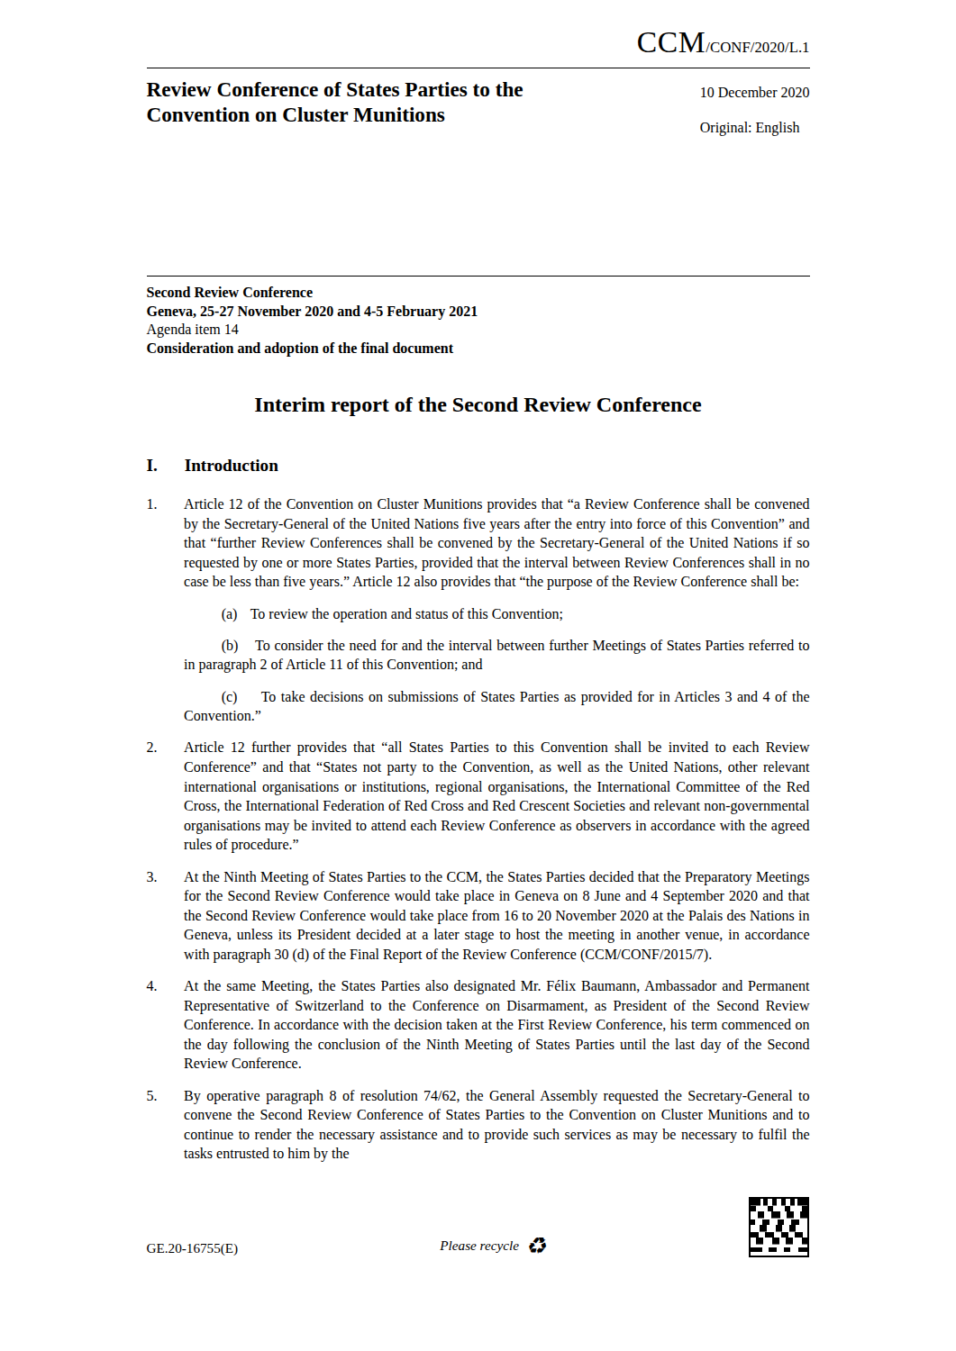CCM/CONF/2020/L.1
Review Conference of States Parties to the Convention on Cluster Munitions
10 December 2020
Original: English
Second Review Conference
Geneva, 25-27 November 2020 and 4-5 February 2021
Agenda item 14
Consideration and adoption of the final document
Interim report of the Second Review Conference
I. Introduction
1. Article 12 of the Convention on Cluster Munitions provides that “a Review Conference shall be convened by the Secretary-General of the United Nations five years after the entry into force of this Convention” and that “further Review Conferences shall be convened by the Secretary-General of the United Nations if so requested by one or more States Parties, provided that the interval between Review Conferences shall in no case be less than five years.” Article 12 also provides that “the purpose of the Review Conference shall be:
(a) To review the operation and status of this Convention;
(b) To consider the need for and the interval between further Meetings of States Parties referred to in paragraph 2 of Article 11 of this Convention; and
(c) To take decisions on submissions of States Parties as provided for in Articles 3 and 4 of the Convention.”
2. Article 12 further provides that “all States Parties to this Convention shall be invited to each Review Conference” and that “States not party to the Convention, as well as the United Nations, other relevant international organisations or institutions, regional organisations, the International Committee of the Red Cross, the International Federation of Red Cross and Red Crescent Societies and relevant non-governmental organisations may be invited to attend each Review Conference as observers in accordance with the agreed rules of procedure.”
3. At the Ninth Meeting of States Parties to the CCM, the States Parties decided that the Preparatory Meetings for the Second Review Conference would take place in Geneva on 8 June and 4 September 2020 and that the Second Review Conference would take place from 16 to 20 November 2020 at the Palais des Nations in Geneva, unless its President decided at a later stage to host the meeting in another venue, in accordance with paragraph 30 (d) of the Final Report of the Review Conference (CCM/CONF/2015/7).
4. At the same Meeting, the States Parties also designated Mr. Félix Baumann, Ambassador and Permanent Representative of Switzerland to the Conference on Disarmament, as President of the Second Review Conference. In accordance with the decision taken at the First Review Conference, his term commenced on the day following the conclusion of the Ninth Meeting of States Parties until the last day of the Second Review Conference.
5. By operative paragraph 8 of resolution 74/62, the General Assembly requested the Secretary-General to convene the Second Review Conference of States Parties to the Convention on Cluster Munitions and to continue to render the necessary assistance and to provide such services as may be necessary to fulfil the tasks entrusted to him by the
GE.20-16755(E)
Please recycle ♻